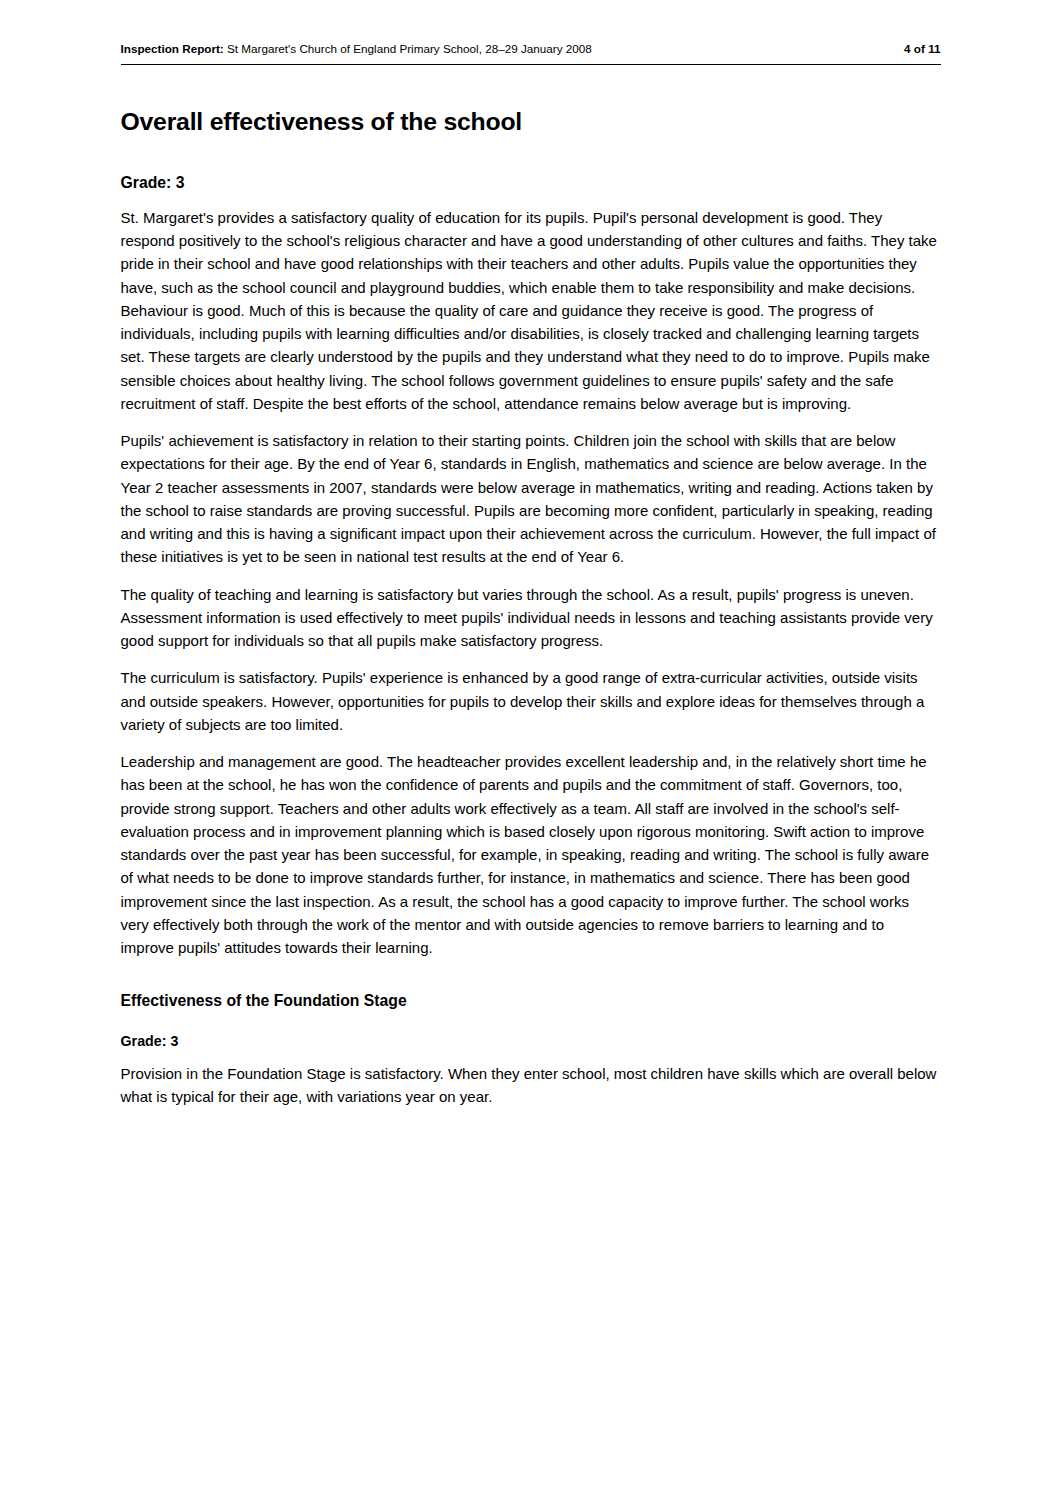Inspection Report: St Margaret's Church of England Primary School, 28–29 January 2008
4 of 11
Overall effectiveness of the school
Grade: 3
St. Margaret's provides a satisfactory quality of education for its pupils. Pupil's personal development is good. They respond positively to the school's religious character and have a good understanding of other cultures and faiths. They take pride in their school and have good relationships with their teachers and other adults. Pupils value the opportunities they have, such as the school council and playground buddies, which enable them to take responsibility and make decisions. Behaviour is good. Much of this is because the quality of care and guidance they receive is good. The progress of individuals, including pupils with learning difficulties and/or disabilities, is closely tracked and challenging learning targets set. These targets are clearly understood by the pupils and they understand what they need to do to improve. Pupils make sensible choices about healthy living. The school follows government guidelines to ensure pupils' safety and the safe recruitment of staff. Despite the best efforts of the school, attendance remains below average but is improving.
Pupils' achievement is satisfactory in relation to their starting points. Children join the school with skills that are below expectations for their age. By the end of Year 6, standards in English, mathematics and science are below average. In the Year 2 teacher assessments in 2007, standards were below average in mathematics, writing and reading. Actions taken by the school to raise standards are proving successful. Pupils are becoming more confident, particularly in speaking, reading and writing and this is having a significant impact upon their achievement across the curriculum. However, the full impact of these initiatives is yet to be seen in national test results at the end of Year 6.
The quality of teaching and learning is satisfactory but varies through the school. As a result, pupils' progress is uneven. Assessment information is used effectively to meet pupils' individual needs in lessons and teaching assistants provide very good support for individuals so that all pupils make satisfactory progress.
The curriculum is satisfactory. Pupils' experience is enhanced by a good range of extra-curricular activities, outside visits and outside speakers. However, opportunities for pupils to develop their skills and explore ideas for themselves through a variety of subjects are too limited.
Leadership and management are good. The headteacher provides excellent leadership and, in the relatively short time he has been at the school, he has won the confidence of parents and pupils and the commitment of staff. Governors, too, provide strong support. Teachers and other adults work effectively as a team. All staff are involved in the school's self-evaluation process and in improvement planning which is based closely upon rigorous monitoring. Swift action to improve standards over the past year has been successful, for example, in speaking, reading and writing. The school is fully aware of what needs to be done to improve standards further, for instance, in mathematics and science. There has been good improvement since the last inspection. As a result, the school has a good capacity to improve further. The school works very effectively both through the work of the mentor and with outside agencies to remove barriers to learning and to improve pupils' attitudes towards their learning.
Effectiveness of the Foundation Stage
Grade: 3
Provision in the Foundation Stage is satisfactory. When they enter school, most children have skills which are overall below what is typical for their age, with variations year on year.